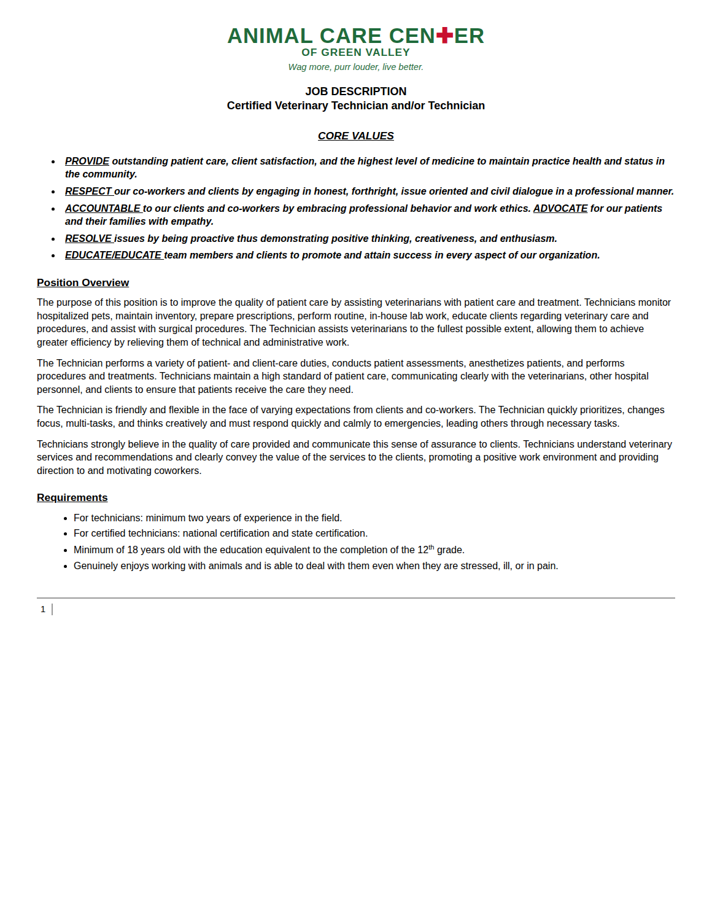ANIMAL CARE CEN✚ER
OF GREEN VALLEY
Wag more, purr louder, live better.
JOB DESCRIPTION Certified Veterinary Technician and/or Technician
CORE VALUES
PROVIDE outstanding patient care, client satisfaction, and the highest level of medicine to maintain practice health and status in the community.
RESPECT our co-workers and clients by engaging in honest, forthright, issue oriented and civil dialogue in a professional manner.
ACCOUNTABLE to our clients and co-workers by embracing professional behavior and work ethics. ADVOCATE for our patients and their families with empathy.
RESOLVE issues by being proactive thus demonstrating positive thinking, creativeness, and enthusiasm.
EDUCATE/EDUCATE team members and clients to promote and attain success in every aspect of our organization.
Position Overview
The purpose of this position is to improve the quality of patient care by assisting veterinarians with patient care and treatment. Technicians monitor hospitalized pets, maintain inventory, prepare prescriptions, perform routine, in-house lab work, educate clients regarding veterinary care and procedures, and assist with surgical procedures. The Technician assists veterinarians to the fullest possible extent, allowing them to achieve greater efficiency by relieving them of technical and administrative work.
The Technician performs a variety of patient- and client-care duties, conducts patient assessments, anesthetizes patients, and performs procedures and treatments. Technicians maintain a high standard of patient care, communicating clearly with the veterinarians, other hospital personnel, and clients to ensure that patients receive the care they need.
The Technician is friendly and flexible in the face of varying expectations from clients and co-workers. The Technician quickly prioritizes, changes focus, multi-tasks, and thinks creatively and must respond quickly and calmly to emergencies, leading others through necessary tasks.
Technicians strongly believe in the quality of care provided and communicate this sense of assurance to clients. Technicians understand veterinary services and recommendations and clearly convey the value of the services to the clients, promoting a positive work environment and providing direction to and motivating coworkers.
Requirements
For technicians: minimum two years of experience in the field.
For certified technicians: national certification and state certification.
Minimum of 18 years old with the education equivalent to the completion of the 12th grade.
Genuinely enjoys working with animals and is able to deal with them even when they are stressed, ill, or in pain.
1